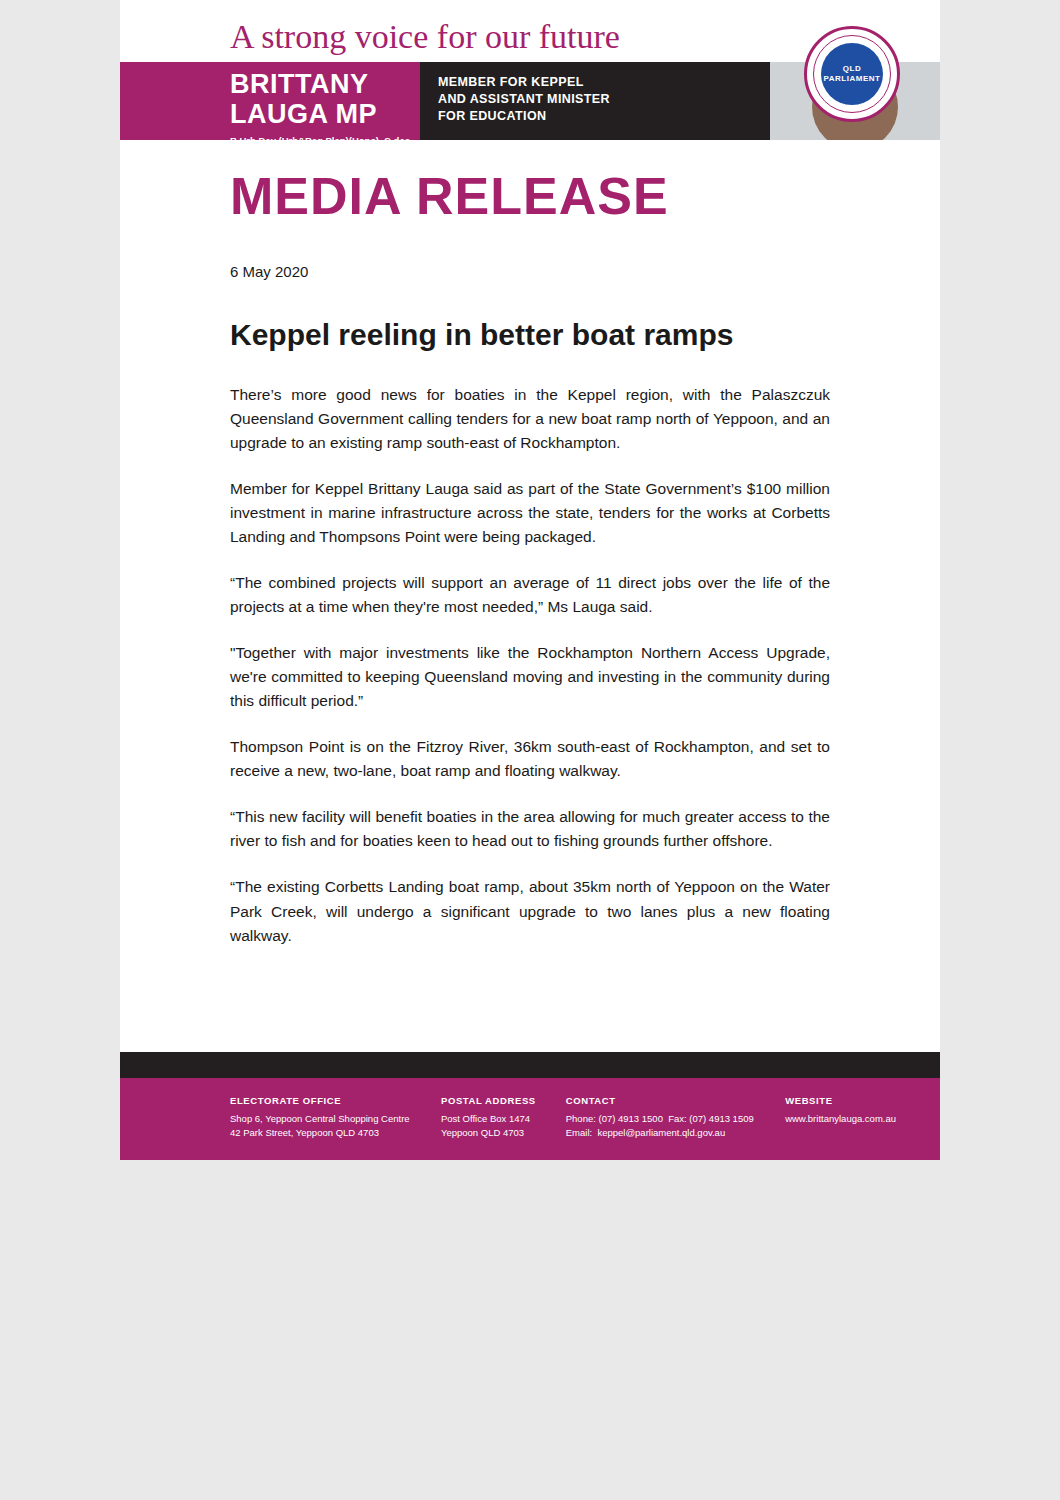A strong voice for our future
BRITTANY LAUGA MP
B Urb Dev (Urb&Reg Plan)(Hons), C.dec
MEMBER FOR KEPPEL
AND ASSISTANT MINISTER
FOR EDUCATION
QLD
PARLIAMENT
MEDIA RELEASE
6 May 2020
Keppel reeling in better boat ramps
There’s more good news for boaties in the Keppel region, with the Palaszczuk Queensland Government calling tenders for a new boat ramp north of Yeppoon, and an upgrade to an existing ramp south-east of Rockhampton.
Member for Keppel Brittany Lauga said as part of the State Government’s $100 million investment in marine infrastructure across the state, tenders for the works at Corbetts Landing and Thompsons Point were being packaged.
“The combined projects will support an average of 11 direct jobs over the life of the projects at a time when they're most needed,” Ms Lauga said.
"Together with major investments like the Rockhampton Northern Access Upgrade, we're committed to keeping Queensland moving and investing in the community during this difficult period.”
Thompson Point is on the Fitzroy River, 36km south-east of Rockhampton, and set to receive a new, two-lane, boat ramp and floating walkway.
“This new facility will benefit boaties in the area allowing for much greater access to the river to fish and for boaties keen to head out to fishing grounds further offshore.
“The existing Corbetts Landing boat ramp, about 35km north of Yeppoon on the Water Park Creek, will undergo a significant upgrade to two lanes plus a new floating walkway.
ELECTORATE OFFICE
Shop 6, Yeppoon Central Shopping Centre
42 Park Street, Yeppoon QLD 4703
POSTAL ADDRESS
Post Office Box 1474
Yeppoon QLD 4703
CONTACT
Phone: (07) 4913 1500 Fax: (07) 4913 1509
Email: keppel@parliament.qld.gov.au
WEBSITE
www.brittanylauga.com.au